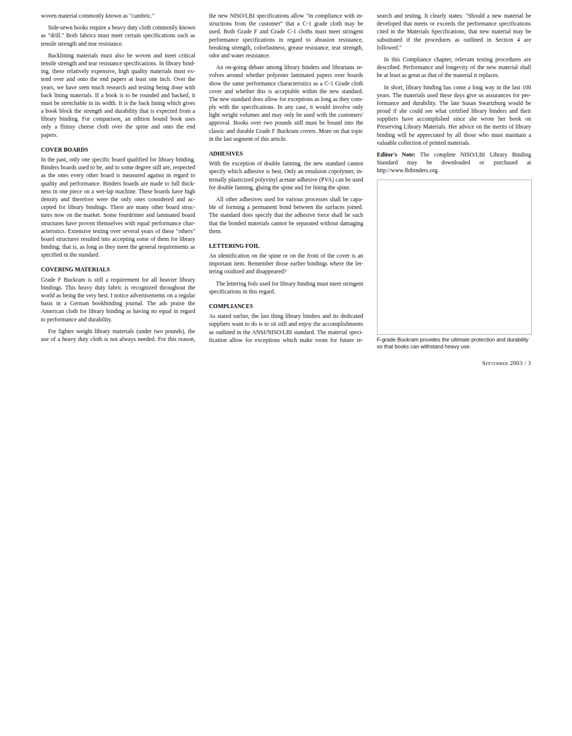woven material commonly known as "cambric."
Side-sewn books require a heavy duty cloth commonly known as "drill." Both fabrics must meet certain specifications such as tensile strength and tear resistance.
Backlining materials must also be woven and meet critical tensile strength and tear resistance specifications. In library binding, these relatively expensive, high quality materials must extend over and onto the end papers at least one inch. Over the years, we have seen much research and testing being done with back lining materials. If a book is to be rounded and backed, it must be stretchable in its width. It is the back lining which gives a book block the strength and durability that is expected from a library binding. For comparison, an edition bound book uses only a flimsy cheese cloth over the spine and onto the end papers.
Cover Boards
In the past, only one specific board qualified for library binding. Binders boards used to be, and to some degree still are, respected as the ones every other board is measured against in regard to quality and performance. Binders boards are made to full thickness in one piece on a wet-lap machine. These boards have high density and therefore were the only ones considered and accepted for library bindings. There are many other board structures now on the market. Some fourdrinier and laminated board structures have proven themselves with equal performance characteristics. Extensive testing over several years of these "others" board structures resulted into accepting some of them for library binding; that is, as long as they meet the general requirements as specified in the standard.
Covering Materials
Grade F Buckram is still a requirement for all heavier library bindings. This heavy duty fabric is recognized throughout the world as being the very best. I notice advertisements on a regular basis in a German bookbinding journal. The ads praise the American cloth for library binding as having no equal in regard to performance and durability.
For lighter weight library materials (under two pounds), the use of a heavy duty cloth is not always needed. For this reason, the new NISO/LBI specifications allow "in compliance with instructions from the customer" that a C-1 grade cloth may be used. Both Grade F and Grade C-1 cloths must meet stringent performance specifications in regard to abrasion resistance, breaking strength, colorfastness, grease resistance, tear strength, odor and water resistance.
An on-going debate among library binders and librarians revolves around whether polyester laminated papers over boards show the same performance characteristics as a C-1 Grade cloth cover and whether this is acceptable within the new standard. The new standard does allow for exceptions as long as they comply with the specifications. In any case, it would involve only light weight volumes and may only be used with the customers' approval. Books over two pounds still must be bound into the classic and durable Grade F Buckram covers. More on that topic in the last segment of this article.
Adhesives
With the exception of double fanning, the new standard cannot specify which adhesive is best. Only an emulsion copolymer, internally plasticized polyvinyl acetate adhesive (PVA) can be used for double fanning, gluing the spine and for lining the spine.
All other adhesives used for various processes shall be capable of forming a permanent bond between the surfaces joined. The standard does specify that the adhesive force shall be such that the bonded materials cannot be separated without damaging them.
Lettering Foil
An identification on the spine or on the front of the cover is an important item. Remember those earlier bindings where the lettering oxidized and disappeared?
The lettering foils used for library binding must meet stringent specifications in this regard.
Compliances
As stated earlier, the last thing library binders and its dedicated suppliers want to do is to sit still and enjoy the accomplishments as outlined in the ANSI/NISO/LBI standard. The material specification allow for exceptions which make room for future research and testing. It clearly states: "Should a new material be developed that meets or exceeds the performance specifications cited in the Materials Specifications, that new material may be substituted if the procedures as outlined in Section 4 are followed."
In this Compliance chapter, relevant testing procedures are described. Performance and longevity of the new material shall be at least as great as that of the material it replaces.
In short, library binding has come a long way in the last 100 years. The materials used these days give us assurances for performance and durability. The late Susan Swartzburg would be proud if she could see what certified library binders and their suppliers have accomplished since she wrote her book on Preserving Library Materials. Her advice on the merits of library binding will be appreciated by all those who must maintain a valuable collection of printed materials.
Editor's Note: The complete NISO/LBI Library Binding Standard may be downloaded or purchased at http://www.lbibinders.org.
F-grade Buckram provides the ultimate protection and durability so that books can withstand heavy use.
September 2003 / 3